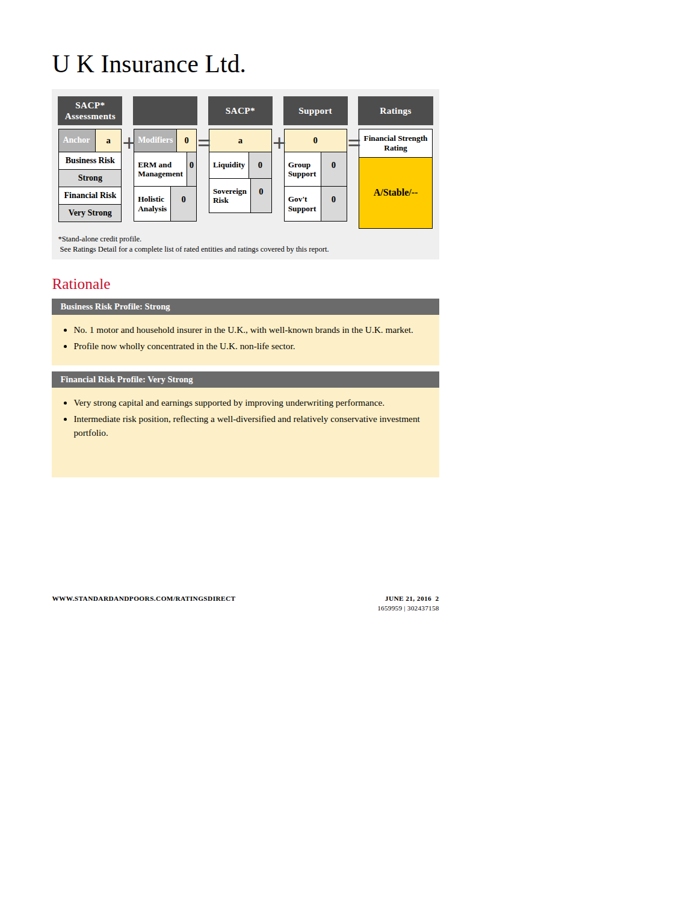U K Insurance Ltd.
| SACP* Assessments | | | | SACP* | | Support | | Ratings |
| Anchor a Business Risk Strong Financial Risk Very Strong | + | Modifiers 0 ERM and Management 0 Holistic Analysis 0 | = | a Liquidity 0 Sovereign Risk 0 | + | 0 Group Support 0 Gov't Support 0 | = | Financial Strength Rating A/Stable/-- |
*Stand-alone credit profile.
See Ratings Detail for a complete list of rated entities and ratings covered by this report.
Rationale
Business Risk Profile: Strong
No. 1 motor and household insurer in the U.K., with well-known brands in the U.K. market.
Profile now wholly concentrated in the U.K. non-life sector.
Financial Risk Profile: Very Strong
Very strong capital and earnings supported by improving underwriting performance.
Intermediate risk position, reflecting a well-diversified and relatively conservative investment portfolio.
WWW.STANDARDANDPOORS.COM/RATINGSDIRECT JUNE 21, 2016 2
1659959 | 302437158